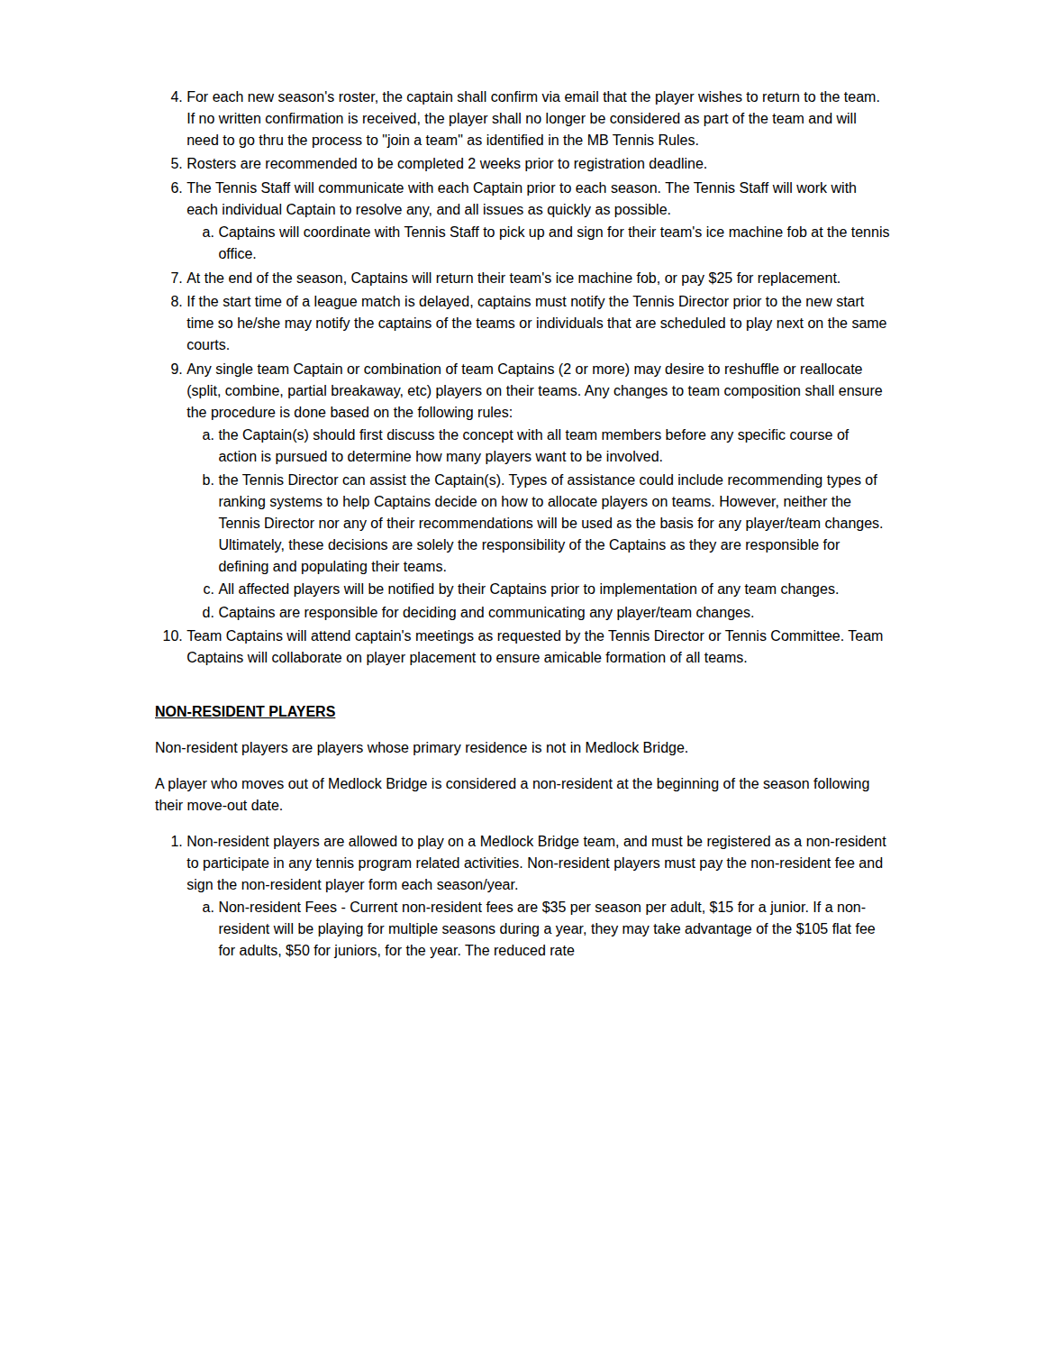For each new season's roster, the captain shall confirm via email that the player wishes to return to the team. If no written confirmation is received, the player shall no longer be considered as part of the team and will need to go thru the process to "join a team" as identified in the MB Tennis Rules.
Rosters are recommended to be completed 2 weeks prior to registration deadline.
The Tennis Staff will communicate with each Captain prior to each season. The Tennis Staff will work with each individual Captain to resolve any, and all issues as quickly as possible.
Captains will coordinate with Tennis Staff to pick up and sign for their team's ice machine fob at the tennis office.
At the end of the season, Captains will return their team's ice machine fob, or pay $25 for replacement.
If the start time of a league match is delayed, captains must notify the Tennis Director prior to the new start time so he/she may notify the captains of the teams or individuals that are scheduled to play next on the same courts.
Any single team Captain or combination of team Captains (2 or more) may desire to reshuffle or reallocate (split, combine, partial breakaway, etc) players on their teams. Any changes to team composition shall ensure the procedure is done based on the following rules:
the Captain(s) should first discuss the concept with all team members before any specific course of action is pursued to determine how many players want to be involved.
the Tennis Director can assist the Captain(s). Types of assistance could include recommending types of ranking systems to help Captains decide on how to allocate players on teams. However, neither the Tennis Director nor any of their recommendations will be used as the basis for any player/team changes. Ultimately, these decisions are solely the responsibility of the Captains as they are responsible for defining and populating their teams.
All affected players will be notified by their Captains prior to implementation of any team changes.
Captains are responsible for deciding and communicating any player/team changes.
Team Captains will attend captain's meetings as requested by the Tennis Director or Tennis Committee. Team Captains will collaborate on player placement to ensure amicable formation of all teams.
NON-RESIDENT PLAYERS
Non-resident players are players whose primary residence is not in Medlock Bridge.
A player who moves out of Medlock Bridge is considered a non-resident at the beginning of the season following their move-out date.
Non-resident players are allowed to play on a Medlock Bridge team, and must be registered as a non-resident to participate in any tennis program related activities. Non-resident players must pay the non-resident fee and sign the non-resident player form each season/year.
Non-resident Fees - Current non-resident fees are $35 per season per adult, $15 for a junior. If a non-resident will be playing for multiple seasons during a year, they may take advantage of the $105 flat fee for adults, $50 for juniors, for the year. The reduced rate